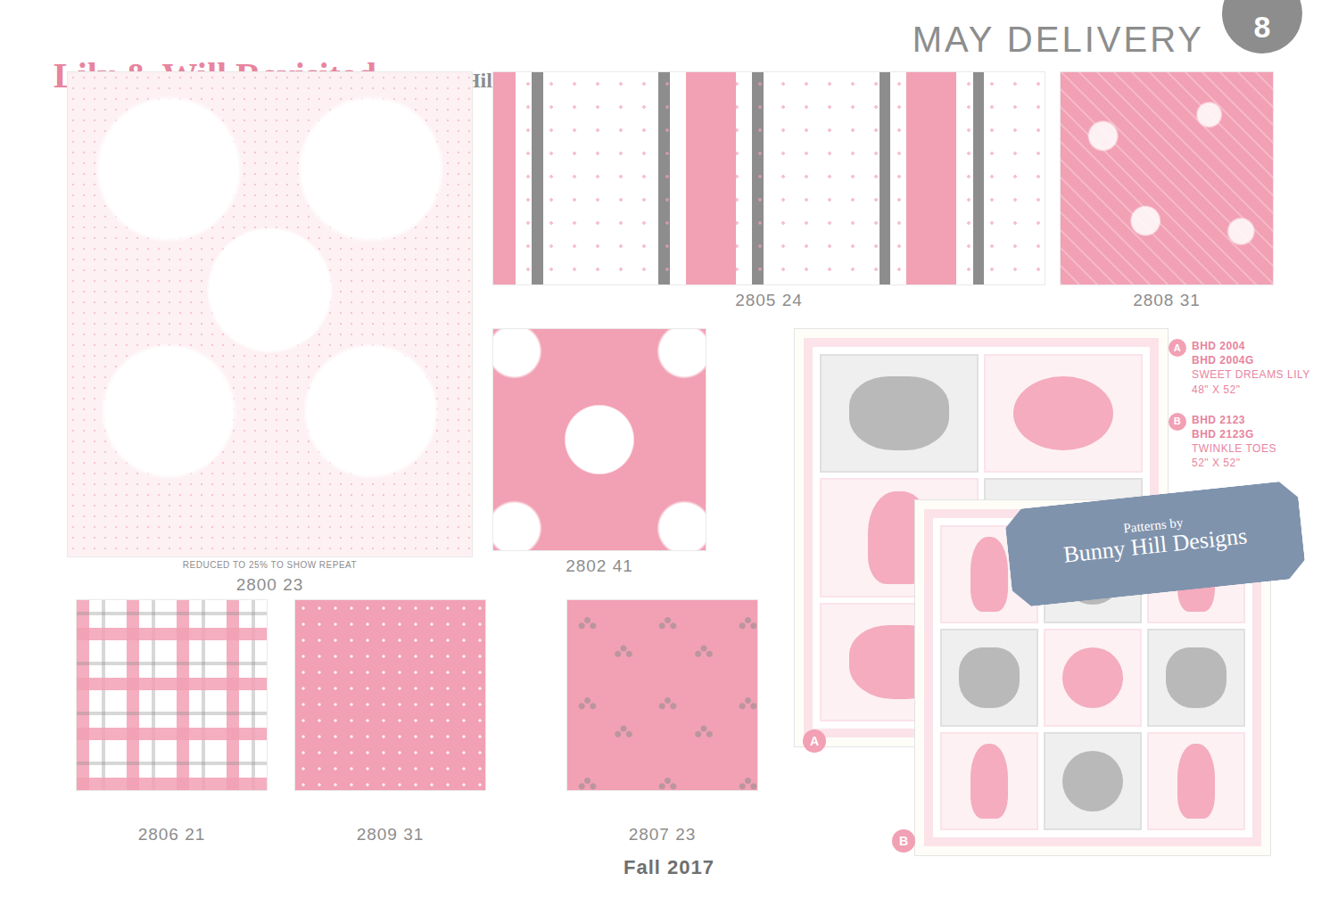8
Lily & Will Revisited Bunny Hill Designs
May Delivery
REDUCED TO 25% TO SHOW REPEAT
2800 23
2805 24
2808 31
2802 41
2806 21
2809 31
2807 23
A
B
A
BHD 2004
BHD 2004G
SWEET DREAMS LILY
48" X 52"
B
BHD 2123
BHD 2123G
TWINKLE TOES
52" X 52"
Patterns by Bunny Hill Designs
Fall 2017